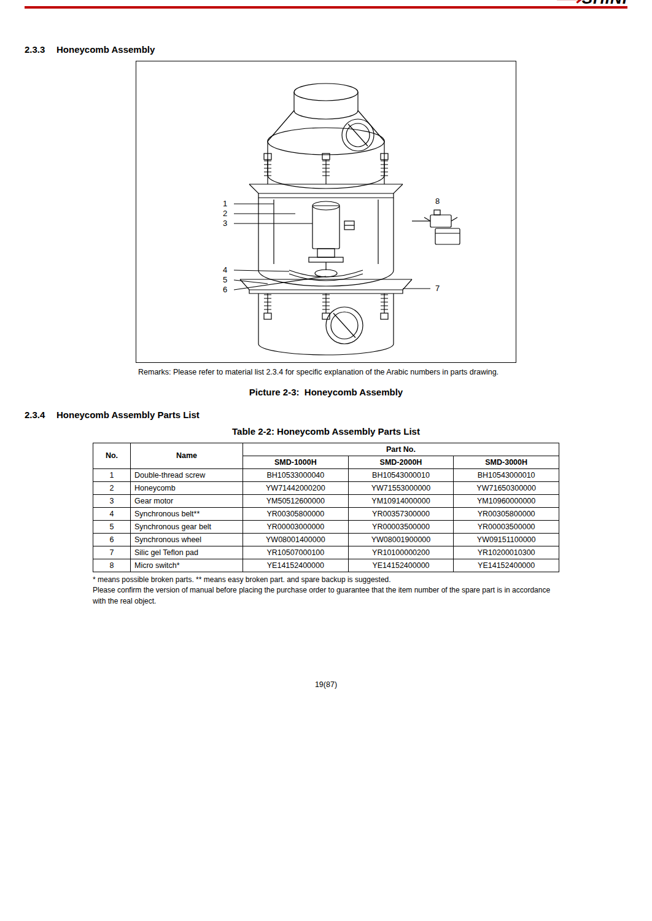⟶SHINI
2.3.3 Honeycomb Assembly
1 2 3 4 5 6 8 7
Remarks: Please refer to material list 2.3.4 for specific explanation of the Arabic numbers in parts drawing.
Picture 2-3: Honeycomb Assembly
2.3.4 Honeycomb Assembly Parts List
Table 2-2: Honeycomb Assembly Parts List
| No. | Name | Part No. |
| --- | --- | --- |
| SMD-1000H | SMD-2000H | SMD-3000H |
| 1 | Double-thread screw | BH10533000040 | BH10543000010 | BH10543000010 |
| 2 | Honeycomb | YW71442000200 | YW71553000000 | YW71650300000 |
| 3 | Gear motor | YM50512600000 | YM10914000000 | YM10960000000 |
| 4 | Synchronous belt** | YR00305800000 | YR00357300000 | YR00305800000 |
| 5 | Synchronous gear belt | YR00003000000 | YR00003500000 | YR00003500000 |
| 6 | Synchronous wheel | YW08001400000 | YW08001900000 | YW09151100000 |
| 7 | Silic gel Teflon pad | YR10507000100 | YR10100000200 | YR10200010300 |
| 8 | Micro switch* | YE14152400000 | YE14152400000 | YE14152400000 |
* means possible broken parts. ** means easy broken part. and spare backup is suggested.
Please confirm the version of manual before placing the purchase order to guarantee that the item number of the spare part is in accordance with the real object.
19(87)